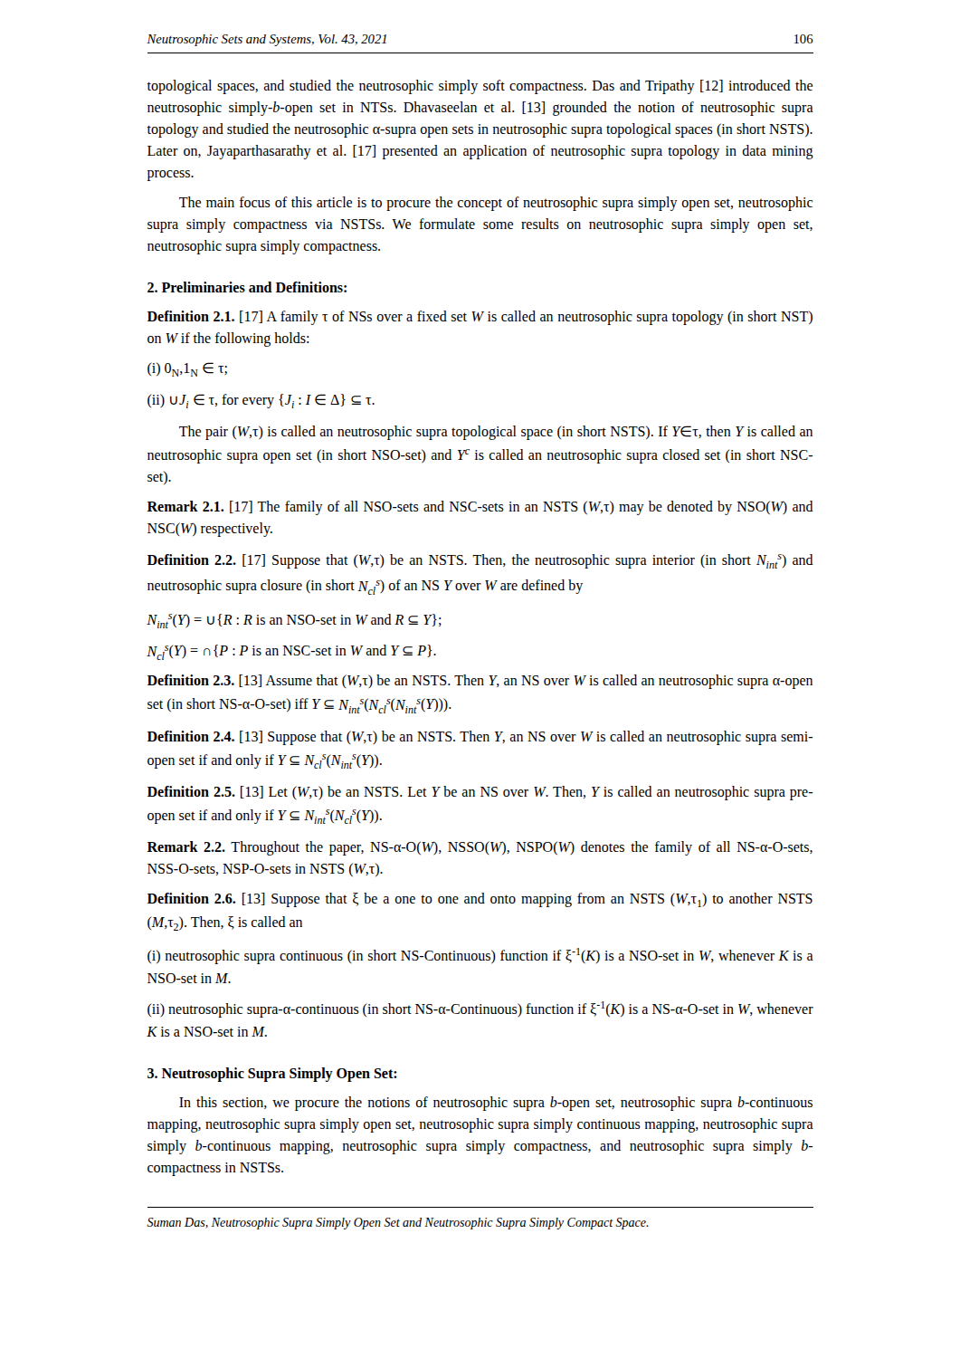Neutrosophic Sets and Systems, Vol. 43, 2021 106
topological spaces, and studied the neutrosophic simply soft compactness. Das and Tripathy [12] introduced the neutrosophic simply-b-open set in NTSs. Dhavaseelan et al. [13] grounded the notion of neutrosophic supra topology and studied the neutrosophic α-supra open sets in neutrosophic supra topological spaces (in short NSTS). Later on, Jayaparthasarathy et al. [17] presented an application of neutrosophic supra topology in data mining process.
The main focus of this article is to procure the concept of neutrosophic supra simply open set, neutrosophic supra simply compactness via NSTSs. We formulate some results on neutrosophic supra simply open set, neutrosophic supra simply compactness.
2. Preliminaries and Definitions:
Definition 2.1. [17] A family τ of NSs over a fixed set W is called an neutrosophic supra topology (in short NST) on W if the following holds:
(i) 0N,1N ∈ τ;
(ii) ∪Ji ∈ τ, for every {Ji : I ∈ Δ} ⊆ τ.
The pair (W,τ) is called an neutrosophic supra topological space (in short NSTS). If Y∈τ, then Y is called an neutrosophic supra open set (in short NSO-set) and Yc is called an neutrosophic supra closed set (in short NSC-set).
Remark 2.1. [17] The family of all NSO-sets and NSC-sets in an NSTS (W,τ) may be denoted by NSO(W) and NSC(W) respectively.
Definition 2.2. [17] Suppose that (W,τ) be an NSTS. Then, the neutrosophic supra interior (in short Nint s) and neutrosophic supra closure (in short Ncl s) of an NS Y over W are defined by
Nint s(Y) = ∪{R : R is an NSO-set in W and R ⊆ Y};
Ncl s(Y) = ∩{P : P is an NSC-set in W and Y ⊆ P}.
Definition 2.3. [13] Assume that (W,τ) be an NSTS. Then Y, an NS over W is called an neutrosophic supra α-open set (in short NS-α-O-set) iff Y ⊆ Nint s(Ncl s(Nint s(Y))).
Definition 2.4. [13] Suppose that (W,τ) be an NSTS. Then Y, an NS over W is called an neutrosophic supra semi-open set if and only if Y ⊆ Ncl s(Nint s(Y)).
Definition 2.5. [13] Let (W,τ) be an NSTS. Let Y be an NS over W. Then, Y is called an neutrosophic supra pre-open set if and only if Y ⊆ Nint s(Ncl s(Y)).
Remark 2.2. Throughout the paper, NS-α-O(W), NSSO(W), NSPO(W) denotes the family of all NS-α-O-sets, NSS-O-sets, NSP-O-sets in NSTS (W,τ).
Definition 2.6. [13] Suppose that ξ be a one to one and onto mapping from an NSTS (W,τ1) to another NSTS (M,τ2). Then, ξ is called an
(i) neutrosophic supra continuous (in short NS-Continuous) function if ξ-1(K) is a NSO-set in W, whenever K is a NSO-set in M.
(ii) neutrosophic supra-α-continuous (in short NS-α-Continuous) function if ξ-1(K) is a NS-α-O-set in W, whenever K is a NSO-set in M.
3. Neutrosophic Supra Simply Open Set:
In this section, we procure the notions of neutrosophic supra b-open set, neutrosophic supra b-continuous mapping, neutrosophic supra simply open set, neutrosophic supra simply continuous mapping, neutrosophic supra simply b-continuous mapping, neutrosophic supra simply compactness, and neutrosophic supra simply b-compactness in NSTSs.
Suman Das, Neutrosophic Supra Simply Open Set and Neutrosophic Supra Simply Compact Space.